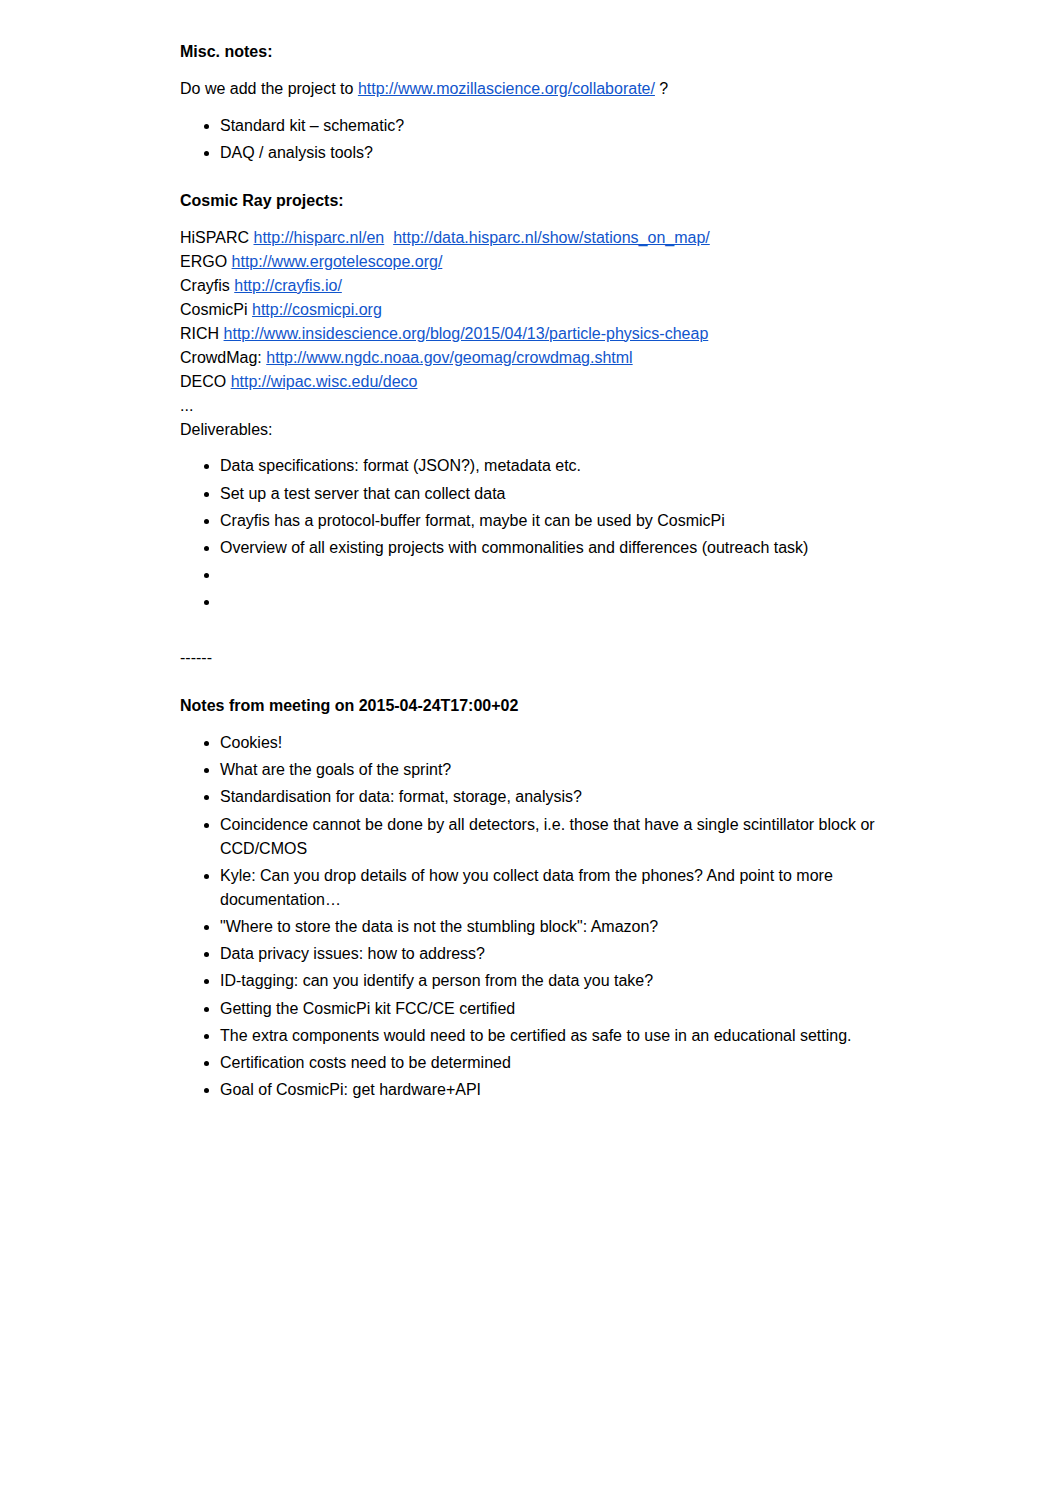Misc. notes:
Do we add the project to http://www.mozillascience.org/collaborate/ ?
Standard kit – schematic?
DAQ / analysis tools?
Cosmic Ray projects:
HiSPARC http://hisparc.nl/en http://data.hisparc.nl/show/stations_on_map/
ERGO http://www.ergotelescope.org/
Crayfis http://crayfis.io/
CosmicPi http://cosmicpi.org
RICH http://www.insidescience.org/blog/2015/04/13/particle-physics-cheap
CrowdMag: http://www.ngdc.noaa.gov/geomag/crowdmag.shtml
DECO http://wipac.wisc.edu/deco
...
Deliverables:
Data specifications: format (JSON?), metadata etc.
Set up a test server that can collect data
Crayfis has a protocol-buffer format, maybe it can be used by CosmicPi
Overview of all existing projects with commonalities and differences (outreach task)
------
Notes from meeting on 2015-04-24T17:00+02
Cookies!
What are the goals of the sprint?
Standardisation for data: format, storage, analysis?
Coincidence cannot be done by all detectors, i.e. those that have a single scintillator block or CCD/CMOS
Kyle: Can you drop details of how you collect data from the phones? And point to more documentation…
"Where to store the data is not the stumbling block": Amazon?
Data privacy issues: how to address?
ID-tagging: can you identify a person from the data you take?
Getting the CosmicPi kit FCC/CE certified
The extra components would need to be certified as safe to use in an educational setting.
Certification costs need to be determined
Goal of CosmicPi: get hardware+API